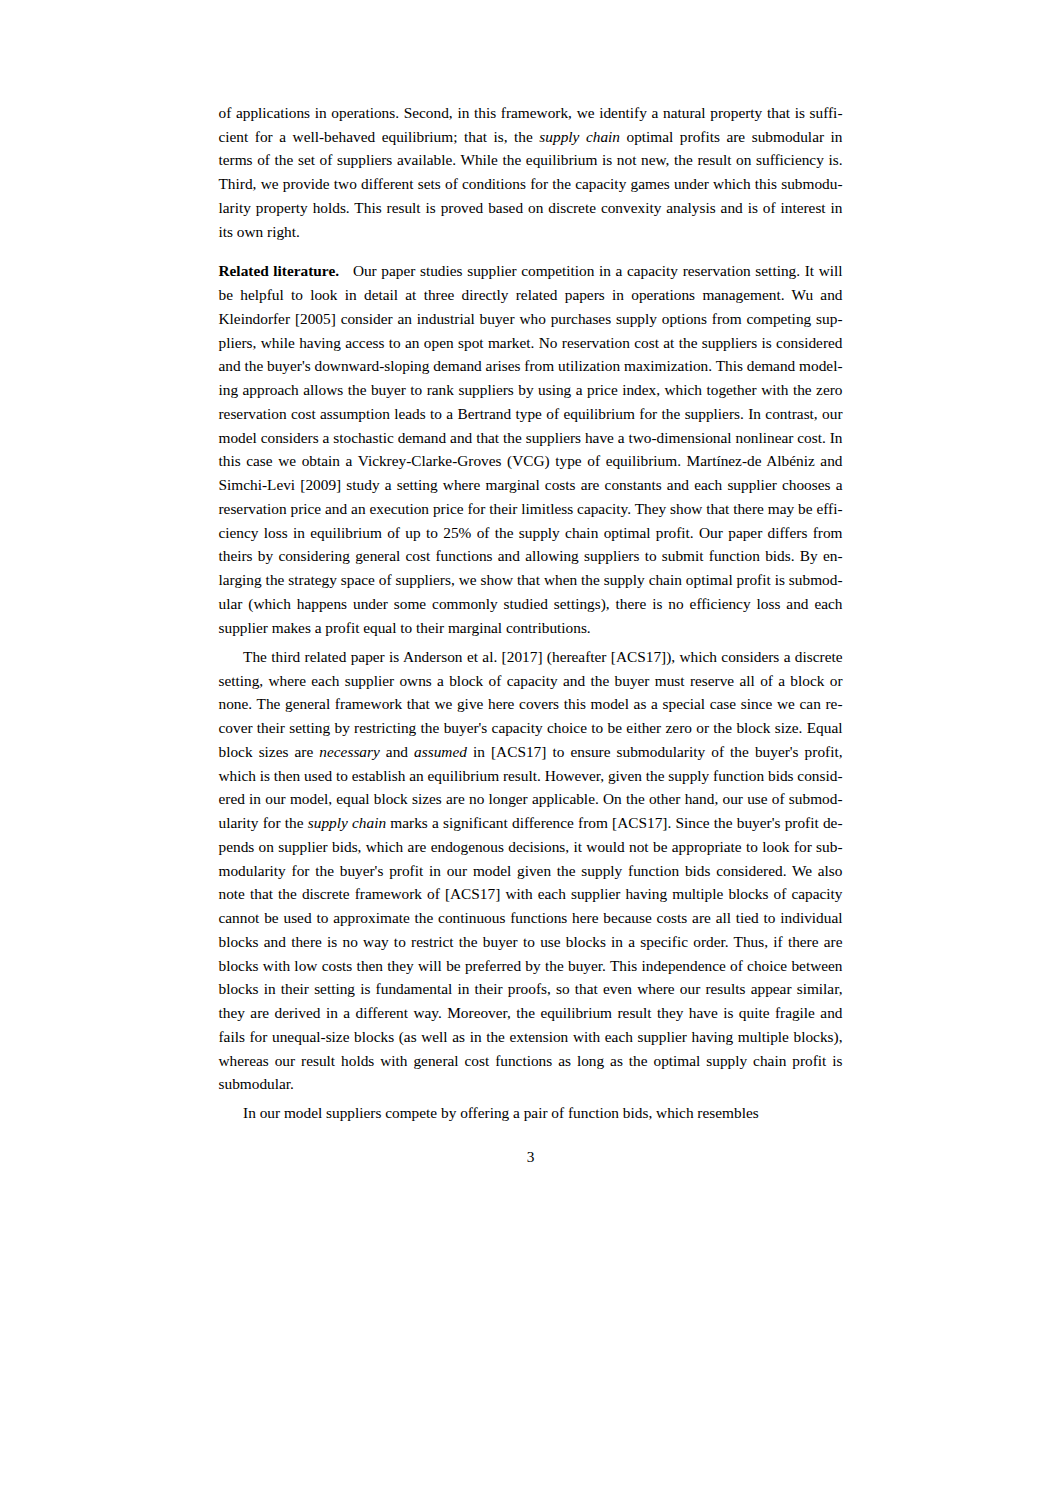of applications in operations. Second, in this framework, we identify a natural property that is sufficient for a well-behaved equilibrium; that is, the supply chain optimal profits are submodular in terms of the set of suppliers available. While the equilibrium is not new, the result on sufficiency is. Third, we provide two different sets of conditions for the capacity games under which this submodularity property holds. This result is proved based on discrete convexity analysis and is of interest in its own right.
Related literature. Our paper studies supplier competition in a capacity reservation setting. It will be helpful to look in detail at three directly related papers in operations management. Wu and Kleindorfer [2005] consider an industrial buyer who purchases supply options from competing suppliers, while having access to an open spot market. No reservation cost at the suppliers is considered and the buyer's downward-sloping demand arises from utilization maximization. This demand modeling approach allows the buyer to rank suppliers by using a price index, which together with the zero reservation cost assumption leads to a Bertrand type of equilibrium for the suppliers. In contrast, our model considers a stochastic demand and that the suppliers have a two-dimensional nonlinear cost. In this case we obtain a Vickrey-Clarke-Groves (VCG) type of equilibrium. Martínez-de Albéniz and Simchi-Levi [2009] study a setting where marginal costs are constants and each supplier chooses a reservation price and an execution price for their limitless capacity. They show that there may be efficiency loss in equilibrium of up to 25% of the supply chain optimal profit. Our paper differs from theirs by considering general cost functions and allowing suppliers to submit function bids. By enlarging the strategy space of suppliers, we show that when the supply chain optimal profit is submodular (which happens under some commonly studied settings), there is no efficiency loss and each supplier makes a profit equal to their marginal contributions.
The third related paper is Anderson et al. [2017] (hereafter [ACS17]), which considers a discrete setting, where each supplier owns a block of capacity and the buyer must reserve all of a block or none. The general framework that we give here covers this model as a special case since we can recover their setting by restricting the buyer's capacity choice to be either zero or the block size. Equal block sizes are necessary and assumed in [ACS17] to ensure submodularity of the buyer's profit, which is then used to establish an equilibrium result. However, given the supply function bids considered in our model, equal block sizes are no longer applicable. On the other hand, our use of submodularity for the supply chain marks a significant difference from [ACS17]. Since the buyer's profit depends on supplier bids, which are endogenous decisions, it would not be appropriate to look for submodularity for the buyer's profit in our model given the supply function bids considered. We also note that the discrete framework of [ACS17] with each supplier having multiple blocks of capacity cannot be used to approximate the continuous functions here because costs are all tied to individual blocks and there is no way to restrict the buyer to use blocks in a specific order. Thus, if there are blocks with low costs then they will be preferred by the buyer. This independence of choice between blocks in their setting is fundamental in their proofs, so that even where our results appear similar, they are derived in a different way. Moreover, the equilibrium result they have is quite fragile and fails for unequal-size blocks (as well as in the extension with each supplier having multiple blocks), whereas our result holds with general cost functions as long as the optimal supply chain profit is submodular.
In our model suppliers compete by offering a pair of function bids, which resembles
3